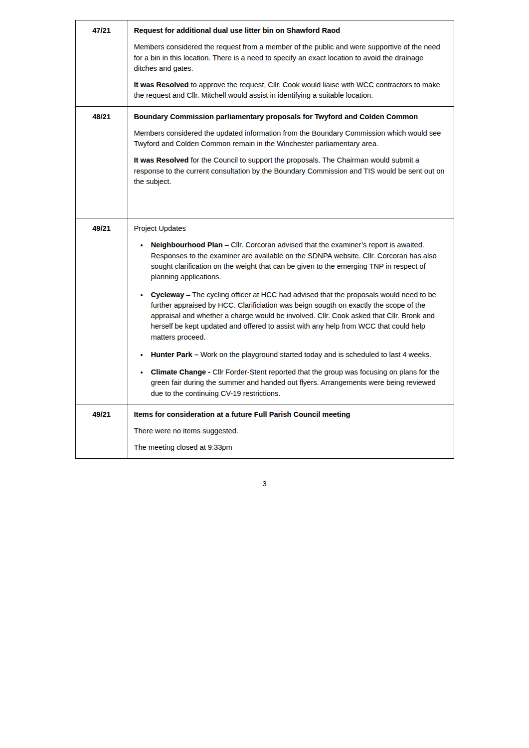| 47/21 | Request for additional dual use litter bin on Shawford Raod Members considered the request from a member of the public and were supportive of the need for a bin in this location. There is a need to specify an exact location to avoid the drainage ditches and gates. It was Resolved to approve the request, Cllr. Cook would liaise with WCC contractors to make the request and Cllr. Mitchell would assist in identifying a suitable location. |
| 48/21 | Boundary Commission parliamentary proposals for Twyford and Colden Common Members considered the updated information from the Boundary Commission which would see Twyford and Colden Common remain in the Winchester parliamentary area. It was Resolved for the Council to support the proposals. The Chairman would submit a response to the current consultation by the Boundary Commission and TIS would be sent out on the subject. |
| 49/21 | Project Updates Neighbourhood Plan – Cllr. Corcoran advised that the examiner’s report is awaited. Responses to the examiner are available on the SDNPA website. Cllr. Corcoran has also sought clarification on the weight that can be given to the emerging TNP in respect of planning applications. Cycleway – The cycling officer at HCC had advised that the proposals would need to be further appraised by HCC. Clarificiation was beign sougth on exactly the scope of the appraisal and whether a charge would be involved. Cllr. Cook asked that Cllr. Bronk and herself be kept updated and offered to assist with any help from WCC that could help matters proceed. Hunter Park – Work on the playground started today and is scheduled to last 4 weeks. Climate Change - Cllr Forder-Stent reported that the group was focusing on plans for the green fair during the summer and handed out flyers. Arrangements were being reviewed due to the continuing CV-19 restrictions. |
| 49/21 | Items for consideration at a future Full Parish Council meeting There were no items suggested. The meeting closed at 9:33pm |
3